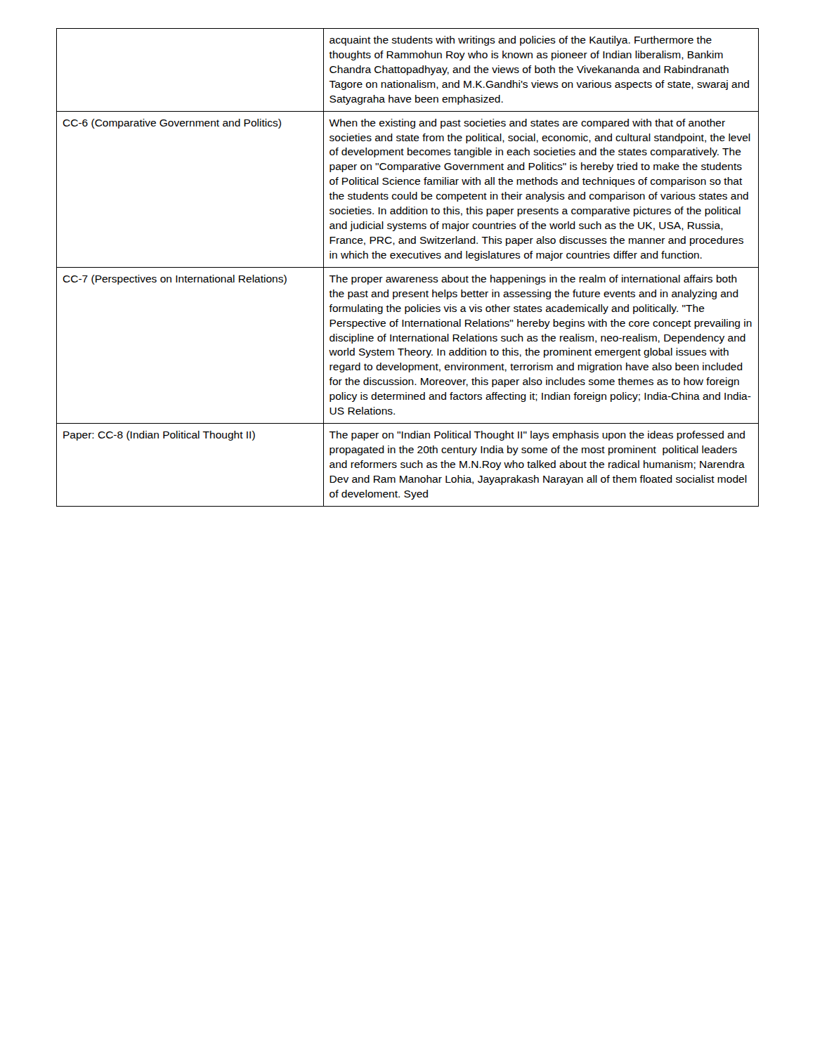| | acquaint the students with writings and policies of the Kautilya. Furthermore the thoughts of Rammohun Roy who is known as pioneer of Indian liberalism, Bankim Chandra Chattopadhyay, and the views of both the Vivekananda and Rabindranath Tagore on nationalism, and M.K.Gandhi's views on various aspects of state, swaraj and Satyagraha have been emphasized. |
| CC-6 (Comparative Government and Politics) | When the existing and past societies and states are compared with that of another societies and state from the political, social, economic, and cultural standpoint, the level of development becomes tangible in each societies and the states comparatively. The paper on "Comparative Government and Politics" is hereby tried to make the students of Political Science familiar with all the methods and techniques of comparison so that the students could be competent in their analysis and comparison of various states and societies. In addition to this, this paper presents a comparative pictures of the political and judicial systems of major countries of the world such as the UK, USA, Russia, France, PRC, and Switzerland. This paper also discusses the manner and procedures in which the executives and legislatures of major countries differ and function. |
| CC-7 (Perspectives on International Relations) | The proper awareness about the happenings in the realm of international affairs both the past and present helps better in assessing the future events and in analyzing and formulating the policies vis a vis other states academically and politically. "The Perspective of International Relations" hereby begins with the core concept prevailing in discipline of International Relations such as the realism, neo-realism, Dependency and world System Theory. In addition to this, the prominent emergent global issues with regard to development, environment, terrorism and migration have also been included for the discussion. Moreover, this paper also includes some themes as to how foreign policy is determined and factors affecting it; Indian foreign policy; India-China and India-US Relations. |
| Paper: CC-8 (Indian Political Thought II) | The paper on "Indian Political Thought II" lays emphasis upon the ideas professed and propagated in the 20th century India by some of the most prominent political leaders and reformers such as the M.N.Roy who talked about the radical humanism; Narendra Dev and Ram Manohar Lohia, Jayaprakash Narayan all of them floated socialist model of develoment. Syed |